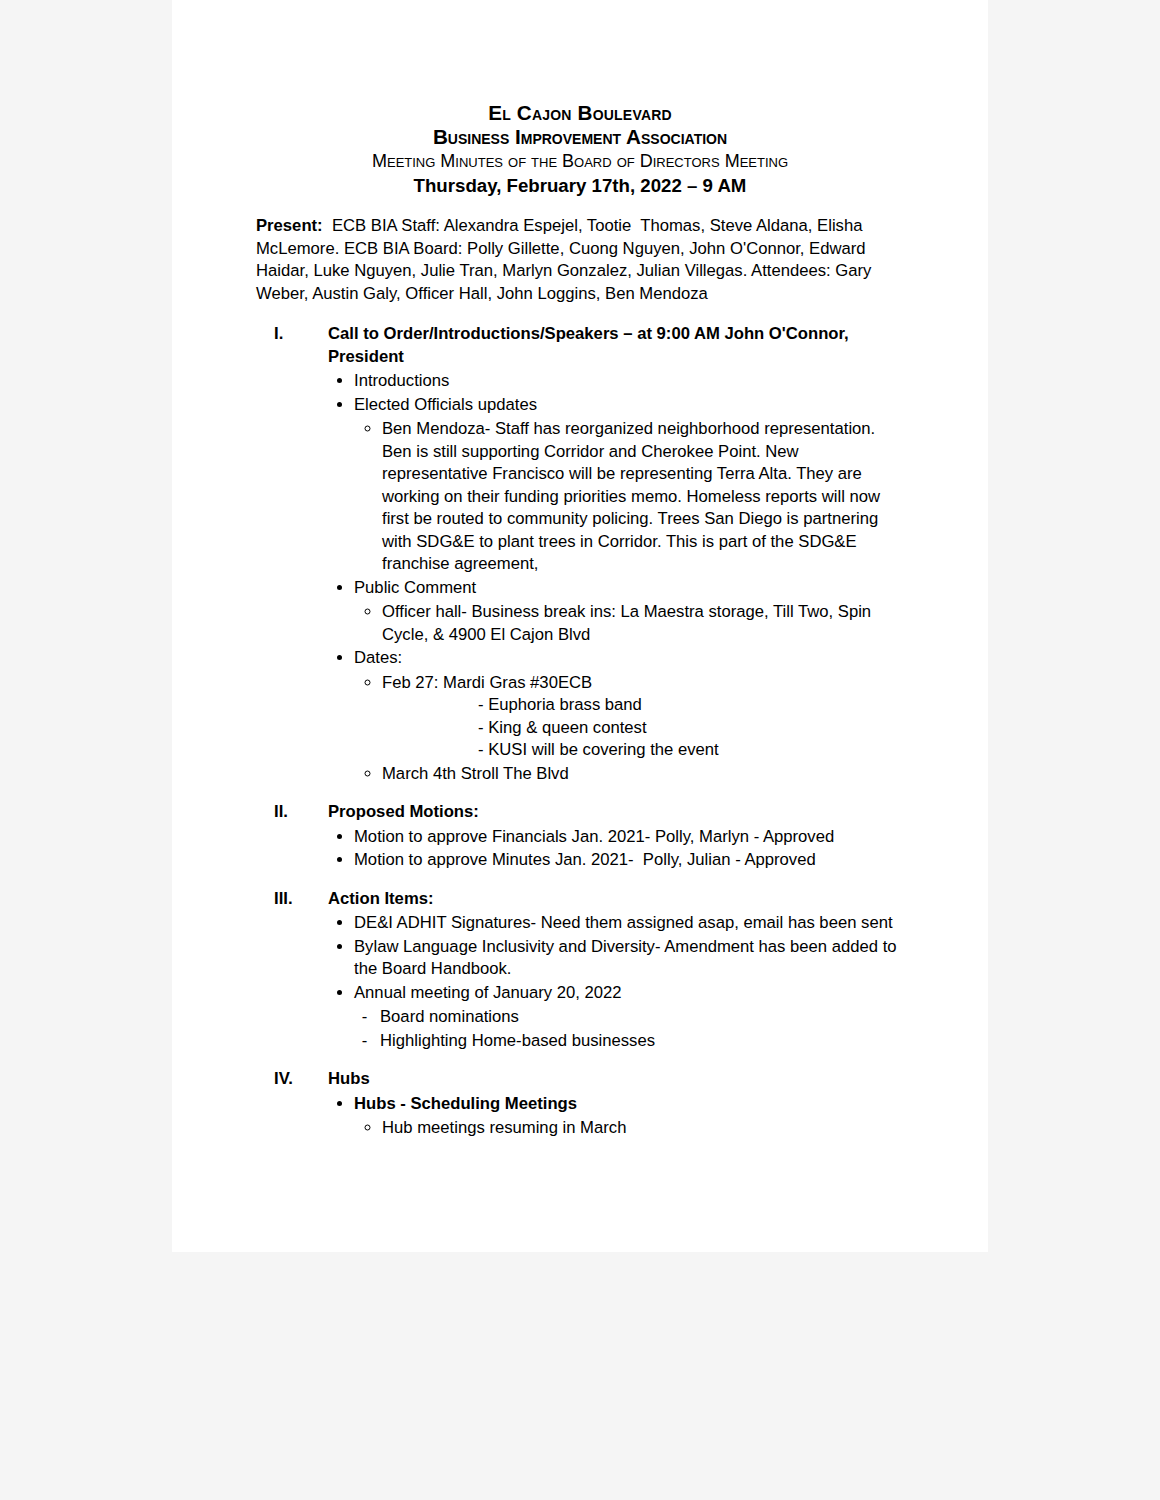El Cajon Boulevard
Business Improvement Association
Meeting Minutes of the Board of Directors Meeting
Thursday, February 17th, 2022 – 9 AM
Present: ECB BIA Staff: Alexandra Espejel, Tootie Thomas, Steve Aldana, Elisha McLemore. ECB BIA Board: Polly Gillette, Cuong Nguyen, John O'Connor, Edward Haidar, Luke Nguyen, Julie Tran, Marlyn Gonzalez, Julian Villegas. Attendees: Gary Weber, Austin Galy, Officer Hall, John Loggins, Ben Mendoza
Call to Order/Introductions/Speakers – at 9:00 AM John O'Connor, President
Introductions
Elected Officials updates
Ben Mendoza- Staff has reorganized neighborhood representation. Ben is still supporting Corridor and Cherokee Point. New representative Francisco will be representing Terra Alta. They are working on their funding priorities memo. Homeless reports will now first be routed to community policing. Trees San Diego is partnering with SDG&E to plant trees in Corridor. This is part of the SDG&E franchise agreement,
Public Comment
Officer hall- Business break ins: La Maestra storage, Till Two, Spin Cycle, & 4900 El Cajon Blvd
Dates:
Feb 27: Mardi Gras #30ECB
- Euphoria brass band
- King & queen contest
- KUSI will be covering the event
March 4th Stroll The Blvd
Proposed Motions:
Motion to approve Financials Jan. 2021- Polly, Marlyn - Approved
Motion to approve Minutes Jan. 2021- Polly, Julian - Approved
Action Items:
DE&I ADHIT Signatures- Need them assigned asap, email has been sent
Bylaw Language Inclusivity and Diversity- Amendment has been added to the Board Handbook.
Annual meeting of January 20, 2022
Board nominations
Highlighting Home-based businesses
Hubs
Hubs - Scheduling Meetings
Hub meetings resuming in March